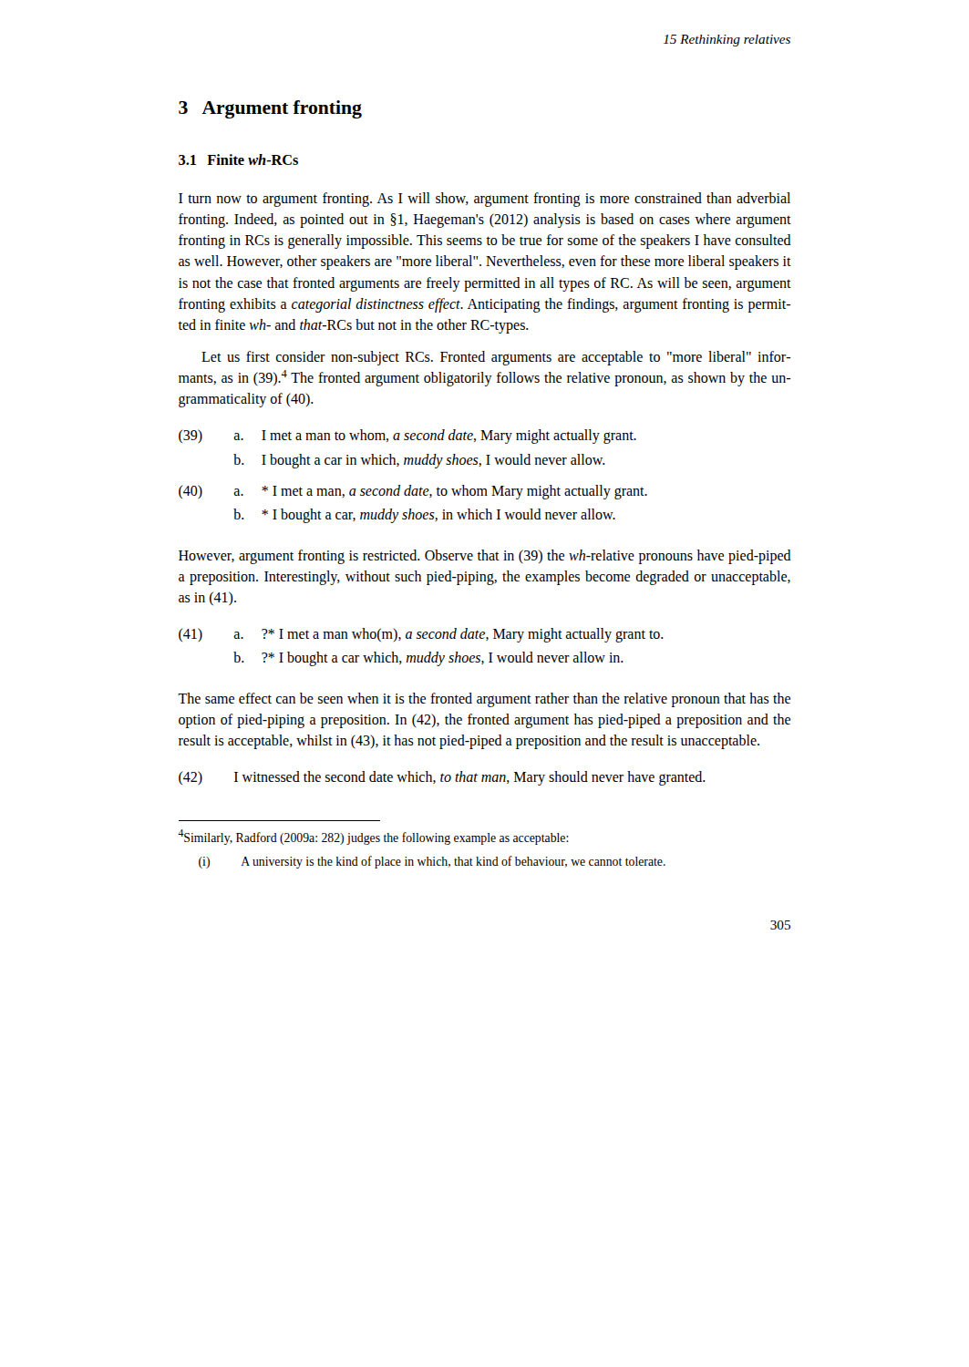15 Rethinking relatives
3 Argument fronting
3.1 Finite wh-RCs
I turn now to argument fronting. As I will show, argument fronting is more constrained than adverbial fronting. Indeed, as pointed out in §1, Haegeman's (2012) analysis is based on cases where argument fronting in RCs is generally impossible. This seems to be true for some of the speakers I have consulted as well. However, other speakers are "more liberal". Nevertheless, even for these more liberal speakers it is not the case that fronted arguments are freely permitted in all types of RC. As will be seen, argument fronting exhibits a categorial distinctness effect. Anticipating the findings, argument fronting is permitted in finite wh- and that-RCs but not in the other RC-types.
Let us first consider non-subject RCs. Fronted arguments are acceptable to "more liberal" informants, as in (39).4 The fronted argument obligatorily follows the relative pronoun, as shown by the ungrammaticality of (40).
(39)
a. I met a man to whom, a second date, Mary might actually grant.
b. I bought a car in which, muddy shoes, I would never allow.
(40)
a.* I met a man, a second date, to whom Mary might actually grant.
b.* I bought a car, muddy shoes, in which I would never allow.
However, argument fronting is restricted. Observe that in (39) the wh-relative pronouns have pied-piped a preposition. Interestingly, without such pied-piping, the examples become degraded or unacceptable, as in (41).
(41)
a.?* I met a man who(m), a second date, Mary might actually grant to.
b.?* I bought a car which, muddy shoes, I would never allow in.
The same effect can be seen when it is the fronted argument rather than the relative pronoun that has the option of pied-piping a preposition. In (42), the fronted argument has pied-piped a preposition and the result is acceptable, whilst in (43), it has not pied-piped a preposition and the result is unacceptable.
(42) I witnessed the second date which, to that man, Mary should never have granted.
4Similarly, Radford (2009a: 282) judges the following example as acceptable:
(i) A university is the kind of place in which, that kind of behaviour, we cannot tolerate.
305